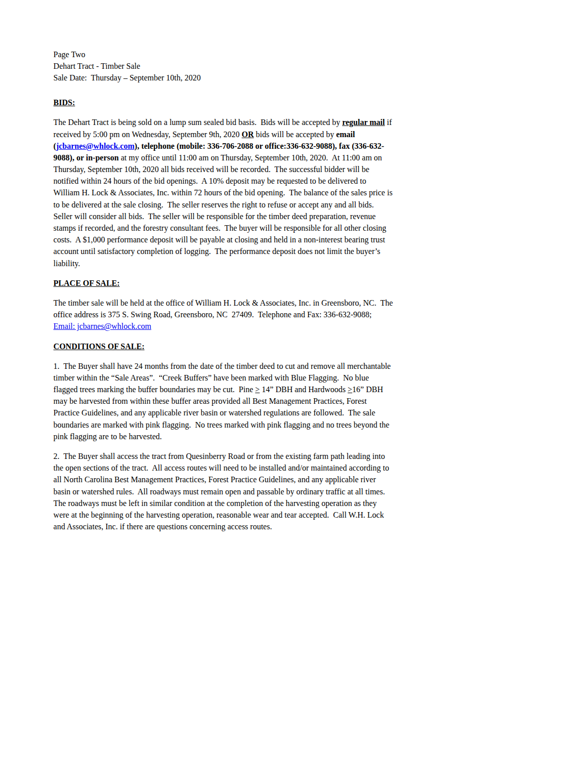Page Two
Dehart Tract - Timber Sale
Sale Date: Thursday – September 10th, 2020
BIDS:
The Dehart Tract is being sold on a lump sum sealed bid basis. Bids will be accepted by regular mail if received by 5:00 pm on Wednesday, September 9th, 2020 OR bids will be accepted by email (jcbarnes@whlock.com), telephone (mobile: 336-706-2088 or office:336-632-9088), fax (336-632-9088), or in-person at my office until 11:00 am on Thursday, September 10th, 2020. At 11:00 am on Thursday, September 10th, 2020 all bids received will be recorded. The successful bidder will be notified within 24 hours of the bid openings. A 10% deposit may be requested to be delivered to William H. Lock & Associates, Inc. within 72 hours of the bid opening. The balance of the sales price is to be delivered at the sale closing. The seller reserves the right to refuse or accept any and all bids. Seller will consider all bids. The seller will be responsible for the timber deed preparation, revenue stamps if recorded, and the forestry consultant fees. The buyer will be responsible for all other closing costs. A $1,000 performance deposit will be payable at closing and held in a non-interest bearing trust account until satisfactory completion of logging. The performance deposit does not limit the buyer’s liability.
PLACE OF SALE:
The timber sale will be held at the office of William H. Lock & Associates, Inc. in Greensboro, NC. The office address is 375 S. Swing Road, Greensboro, NC 27409. Telephone and Fax: 336-632-9088; Email: jcbarnes@whlock.com
CONDITIONS OF SALE:
1. The Buyer shall have 24 months from the date of the timber deed to cut and remove all merchantable timber within the “Sale Areas”. “Creek Buffers” have been marked with Blue Flagging. No blue flagged trees marking the buffer boundaries may be cut. Pine > 14” DBH and Hardwoods >16” DBH may be harvested from within these buffer areas provided all Best Management Practices, Forest Practice Guidelines, and any applicable river basin or watershed regulations are followed. The sale boundaries are marked with pink flagging. No trees marked with pink flagging and no trees beyond the pink flagging are to be harvested.
2. The Buyer shall access the tract from Quesinberry Road or from the existing farm path leading into the open sections of the tract. All access routes will need to be installed and/or maintained according to all North Carolina Best Management Practices, Forest Practice Guidelines, and any applicable river basin or watershed rules. All roadways must remain open and passable by ordinary traffic at all times. The roadways must be left in similar condition at the completion of the harvesting operation as they were at the beginning of the harvesting operation, reasonable wear and tear accepted. Call W.H. Lock and Associates, Inc. if there are questions concerning access routes.